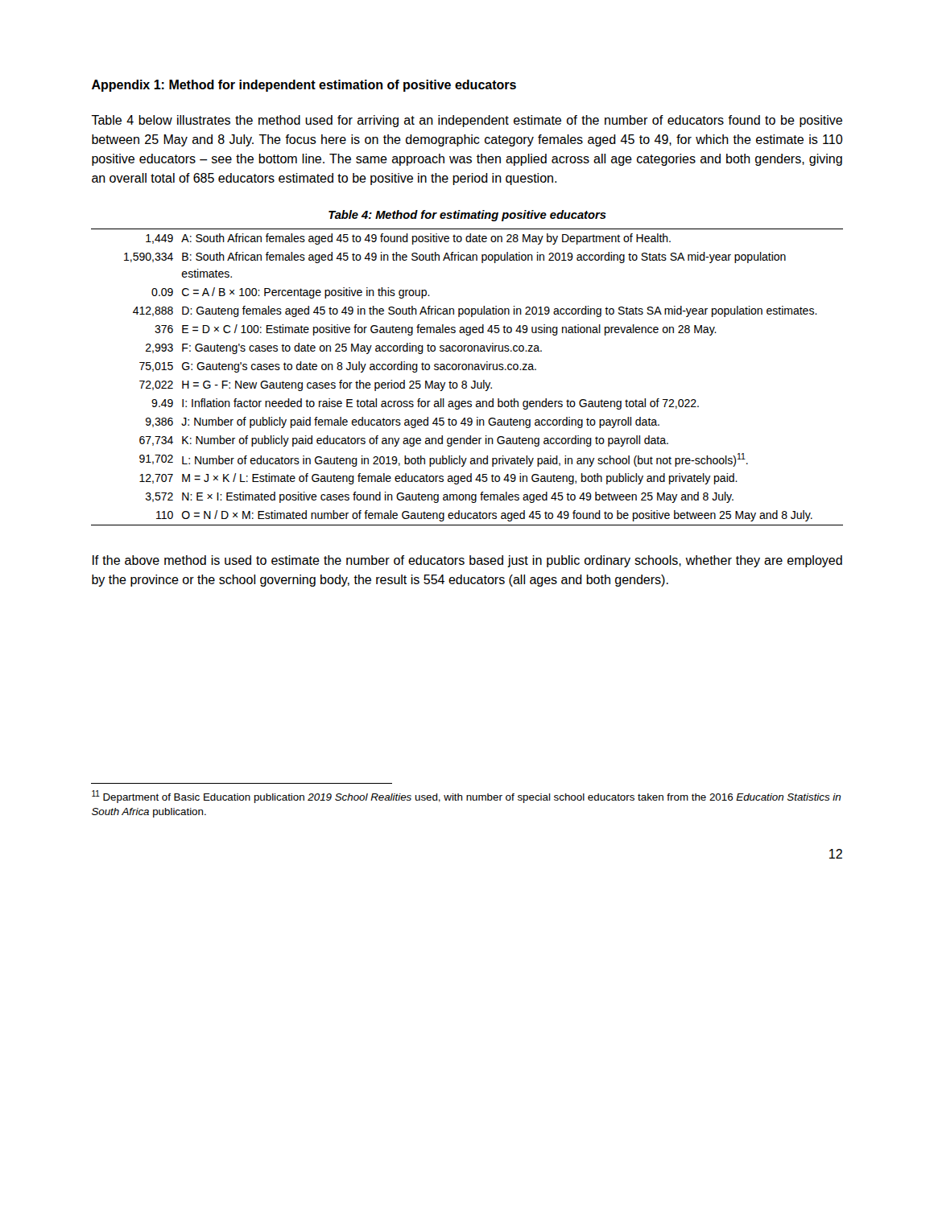Appendix 1: Method for independent estimation of positive educators
Table 4 below illustrates the method used for arriving at an independent estimate of the number of educators found to be positive between 25 May and 8 July. The focus here is on the demographic category females aged 45 to 49, for which the estimate is 110 positive educators – see the bottom line. The same approach was then applied across all age categories and both genders, giving an overall total of 685 educators estimated to be positive in the period in question.
Table 4: Method for estimating positive educators
| 1,449 | A: South African females aged 45 to 49 found positive to date on 28 May by Department of Health. |
| 1,590,334 | B: South African females aged 45 to 49 in the South African population in 2019 according to Stats SA mid-year population estimates. |
| 0.09 | C = A / B × 100: Percentage positive in this group. |
| 412,888 | D: Gauteng females aged 45 to 49 in the South African population in 2019 according to Stats SA mid-year population estimates. |
| 376 | E = D × C / 100: Estimate positive for Gauteng females aged 45 to 49 using national prevalence on 28 May. |
| 2,993 | F: Gauteng's cases to date on 25 May according to sacoronavirus.co.za. |
| 75,015 | G: Gauteng's cases to date on 8 July according to sacoronavirus.co.za. |
| 72,022 | H = G - F: New Gauteng cases for the period 25 May to 8 July. |
| 9.49 | I: Inflation factor needed to raise E total across for all ages and both genders to Gauteng total of 72,022. |
| 9,386 | J: Number of publicly paid female educators aged 45 to 49 in Gauteng according to payroll data. |
| 67,734 | K: Number of publicly paid educators of any age and gender in Gauteng according to payroll data. |
| 91,702 | L: Number of educators in Gauteng in 2019, both publicly and privately paid, in any school (but not pre-schools) 11 . |
| 12,707 | M = J × K / L: Estimate of Gauteng female educators aged 45 to 49 in Gauteng, both publicly and privately paid. |
| 3,572 | N: E × I: Estimated positive cases found in Gauteng among females aged 45 to 49 between 25 May and 8 July. |
| 110 | O = N / D × M: Estimated number of female Gauteng educators aged 45 to 49 found to be positive between 25 May and 8 July. |
If the above method is used to estimate the number of educators based just in public ordinary schools, whether they are employed by the province or the school governing body, the result is 554 educators (all ages and both genders).
11 Department of Basic Education publication 2019 School Realities used, with number of special school educators taken from the 2016 Education Statistics in South Africa publication.
12